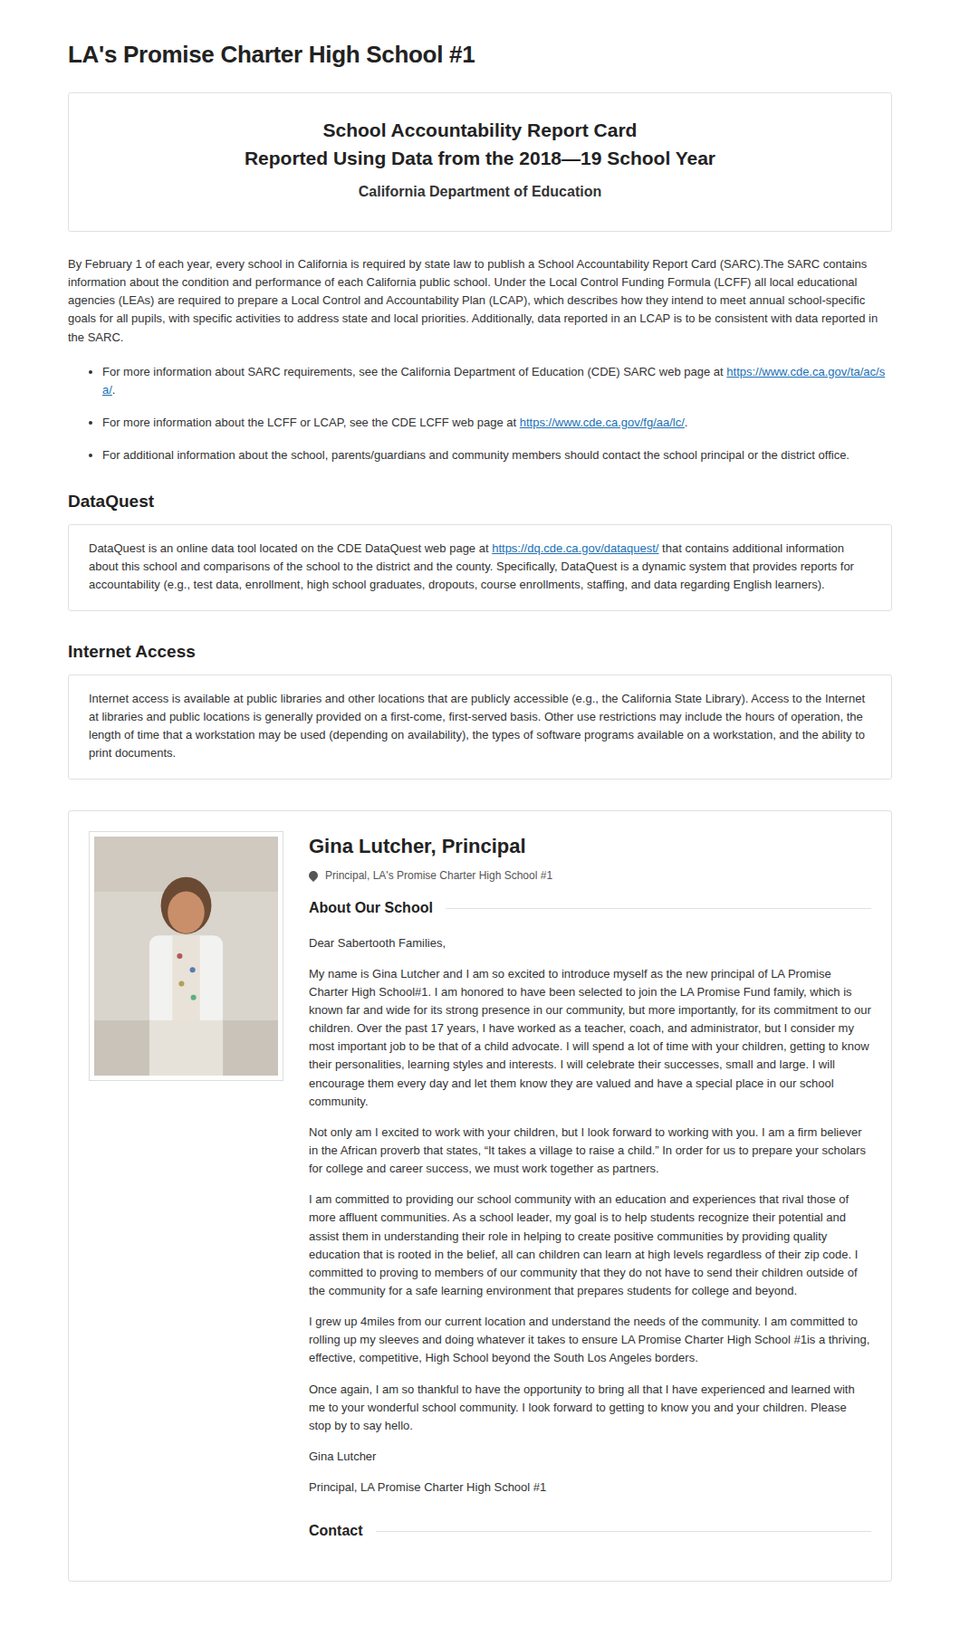LA's Promise Charter High School #1
School Accountability Report Card
Reported Using Data from the 2018—19 School Year
California Department of Education
By February 1 of each year, every school in California is required by state law to publish a School Accountability Report Card (SARC).The SARC contains information about the condition and performance of each California public school. Under the Local Control Funding Formula (LCFF) all local educational agencies (LEAs) are required to prepare a Local Control and Accountability Plan (LCAP), which describes how they intend to meet annual school-specific goals for all pupils, with specific activities to address state and local priorities. Additionally, data reported in an LCAP is to be consistent with data reported in the SARC.
For more information about SARC requirements, see the California Department of Education (CDE) SARC web page at https://www.cde.ca.gov/ta/ac/sa/.
For more information about the LCFF or LCAP, see the CDE LCFF web page at https://www.cde.ca.gov/fg/aa/lc/.
For additional information about the school, parents/guardians and community members should contact the school principal or the district office.
DataQuest
DataQuest is an online data tool located on the CDE DataQuest web page at https://dq.cde.ca.gov/dataquest/ that contains additional information about this school and comparisons of the school to the district and the county. Specifically, DataQuest is a dynamic system that provides reports for accountability (e.g., test data, enrollment, high school graduates, dropouts, course enrollments, staffing, and data regarding English learners).
Internet Access
Internet access is available at public libraries and other locations that are publicly accessible (e.g., the California State Library). Access to the Internet at libraries and public locations is generally provided on a first-come, first-served basis. Other use restrictions may include the hours of operation, the length of time that a workstation may be used (depending on availability), the types of software programs available on a workstation, and the ability to print documents.
Gina Lutcher, Principal
Principal, LA's Promise Charter High School #1
About Our School
Dear Sabertooth Families,
My name is Gina Lutcher and I am so excited to introduce myself as the new principal of LA Promise Charter High School#1. I am honored to have been selected to join the LA Promise Fund family, which is known far and wide for its strong presence in our community, but more importantly, for its commitment to our children. Over the past 17 years, I have worked as a teacher, coach, and administrator, but I consider my most important job to be that of a child advocate. I will spend a lot of time with your children, getting to know their personalities, learning styles and interests. I will celebrate their successes, small and large. I will encourage them every day and let them know they are valued and have a special place in our school community.
Not only am I excited to work with your children, but I look forward to working with you. I am a firm believer in the African proverb that states, “It takes a village to raise a child.” In order for us to prepare your scholars for college and career success, we must work together as partners.
I am committed to providing our school community with an education and experiences that rival those of more affluent communities. As a school leader, my goal is to help students recognize their potential and assist them in understanding their role in helping to create positive communities by providing quality education that is rooted in the belief, all can children can learn at high levels regardless of their zip code. I committed to proving to members of our community that they do not have to send their children outside of the community for a safe learning environment that prepares students for college and beyond.
I grew up 4miles from our current location and understand the needs of the community. I am committed to rolling up my sleeves and doing whatever it takes to ensure LA Promise Charter High School #1is a thriving, effective, competitive, High School beyond the South Los Angeles borders.
Once again, I am so thankful to have the opportunity to bring all that I have experienced and learned with me to your wonderful school community. I look forward to getting to know you and your children. Please stop by to say hello.
Gina Lutcher
Principal, LA Promise Charter High School #1
Contact